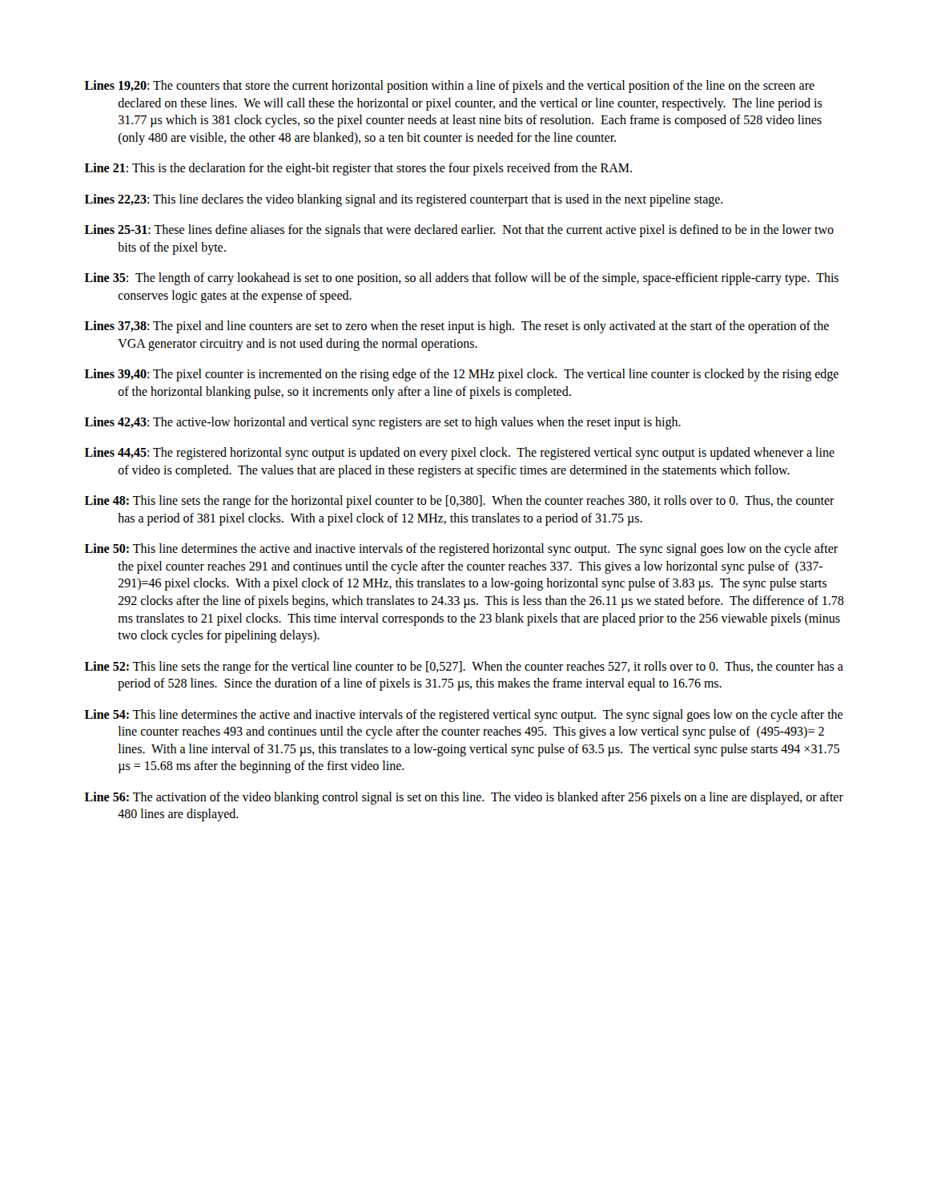Lines 19,20: The counters that store the current horizontal position within a line of pixels and the vertical position of the line on the screen are declared on these lines. We will call these the horizontal or pixel counter, and the vertical or line counter, respectively. The line period is 31.77 µs which is 381 clock cycles, so the pixel counter needs at least nine bits of resolution. Each frame is composed of 528 video lines (only 480 are visible, the other 48 are blanked), so a ten bit counter is needed for the line counter.
Line 21: This is the declaration for the eight-bit register that stores the four pixels received from the RAM.
Lines 22,23: This line declares the video blanking signal and its registered counterpart that is used in the next pipeline stage.
Lines 25-31: These lines define aliases for the signals that were declared earlier. Not that the current active pixel is defined to be in the lower two bits of the pixel byte.
Line 35: The length of carry lookahead is set to one position, so all adders that follow will be of the simple, space-efficient ripple-carry type. This conserves logic gates at the expense of speed.
Lines 37,38: The pixel and line counters are set to zero when the reset input is high. The reset is only activated at the start of the operation of the VGA generator circuitry and is not used during the normal operations.
Lines 39,40: The pixel counter is incremented on the rising edge of the 12 MHz pixel clock. The vertical line counter is clocked by the rising edge of the horizontal blanking pulse, so it increments only after a line of pixels is completed.
Lines 42,43: The active-low horizontal and vertical sync registers are set to high values when the reset input is high.
Lines 44,45: The registered horizontal sync output is updated on every pixel clock. The registered vertical sync output is updated whenever a line of video is completed. The values that are placed in these registers at specific times are determined in the statements which follow.
Line 48: This line sets the range for the horizontal pixel counter to be [0,380]. When the counter reaches 380, it rolls over to 0. Thus, the counter has a period of 381 pixel clocks. With a pixel clock of 12 MHz, this translates to a period of 31.75 µs.
Line 50: This line determines the active and inactive intervals of the registered horizontal sync output. The sync signal goes low on the cycle after the pixel counter reaches 291 and continues until the cycle after the counter reaches 337. This gives a low horizontal sync pulse of (337-291)=46 pixel clocks. With a pixel clock of 12 MHz, this translates to a low-going horizontal sync pulse of 3.83 µs. The sync pulse starts 292 clocks after the line of pixels begins, which translates to 24.33 µs. This is less than the 26.11 µs we stated before. The difference of 1.78 ms translates to 21 pixel clocks. This time interval corresponds to the 23 blank pixels that are placed prior to the 256 viewable pixels (minus two clock cycles for pipelining delays).
Line 52: This line sets the range for the vertical line counter to be [0,527]. When the counter reaches 527, it rolls over to 0. Thus, the counter has a period of 528 lines. Since the duration of a line of pixels is 31.75 µs, this makes the frame interval equal to 16.76 ms.
Line 54: This line determines the active and inactive intervals of the registered vertical sync output. The sync signal goes low on the cycle after the line counter reaches 493 and continues until the cycle after the counter reaches 495. This gives a low vertical sync pulse of (495-493)= 2 lines. With a line interval of 31.75 µs, this translates to a low-going vertical sync pulse of 63.5 µs. The vertical sync pulse starts 494 ×31.75 µs = 15.68 ms after the beginning of the first video line.
Line 56: The activation of the video blanking control signal is set on this line. The video is blanked after 256 pixels on a line are displayed, or after 480 lines are displayed.